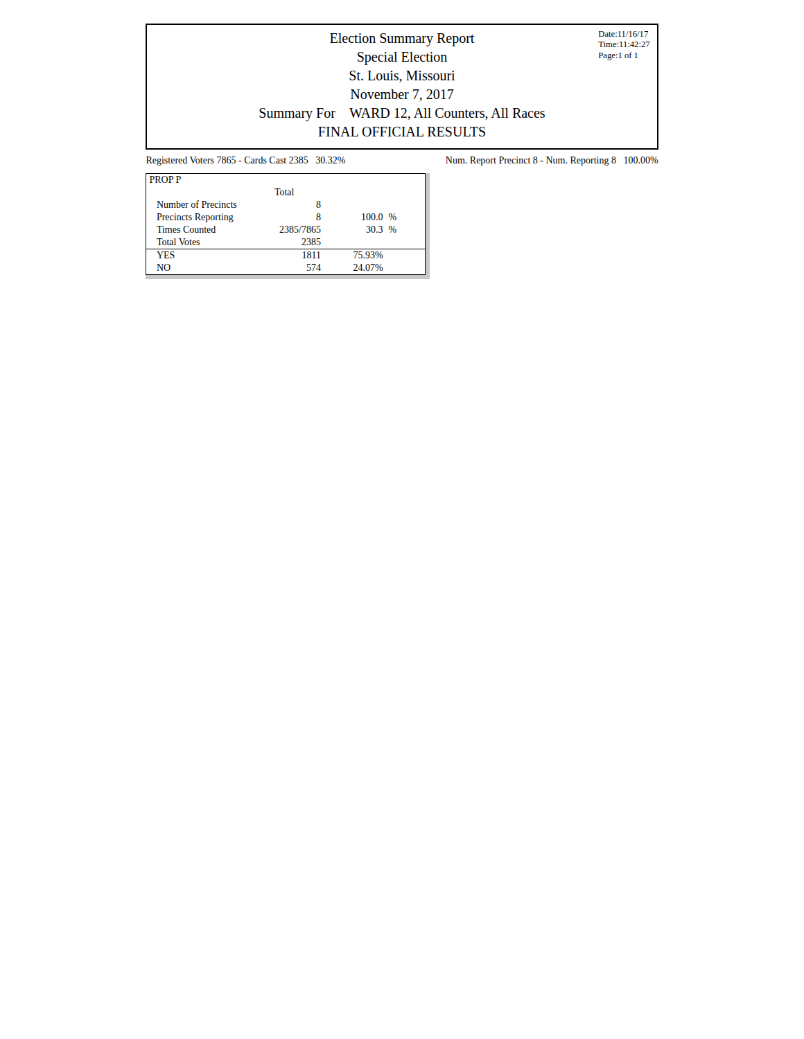Date:11/16/17
Time:11:42:27
Page:1 of 1
Election Summary Report
Special Election
St. Louis, Missouri
November 7, 2017
Summary For WARD 12, All Counters, All Races
FINAL OFFICIAL RESULTS
Registered Voters 7865 - Cards Cast 2385 30.32% Num. Report Precinct 8 - Num. Reporting 8 100.00%
| PROP P |
| | Total | | |
| Number of Precincts | 8 | | |
| Precincts Reporting | 8 | 100.0 | % |
| Times Counted | 2385/7865 | 30.3 | % |
| Total Votes | 2385 | | |
| YES | 1811 | 75.93% | |
| NO | 574 | 24.07% | |